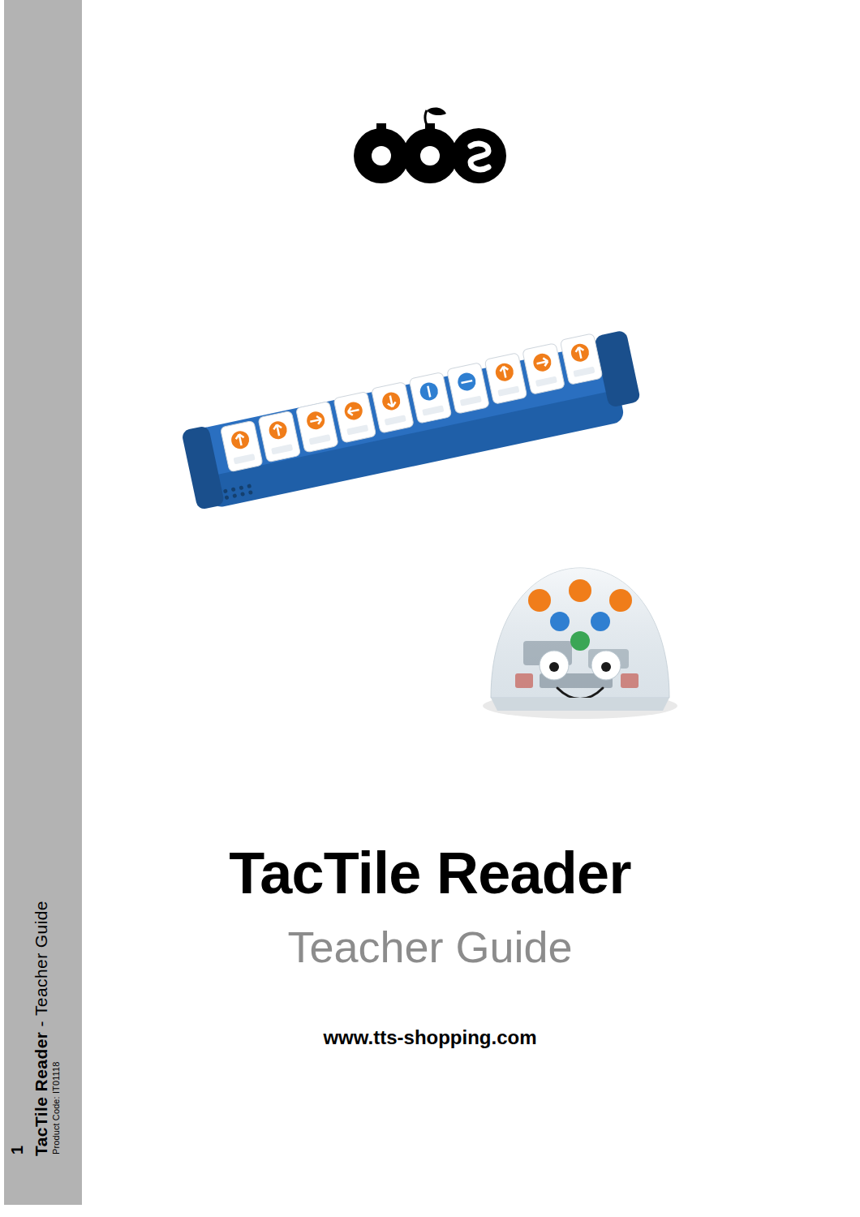1
TacTile Reader - Teacher Guide
Product Code: IT01118
TacTile Reader
Teacher Guide
www.tts-shopping.com